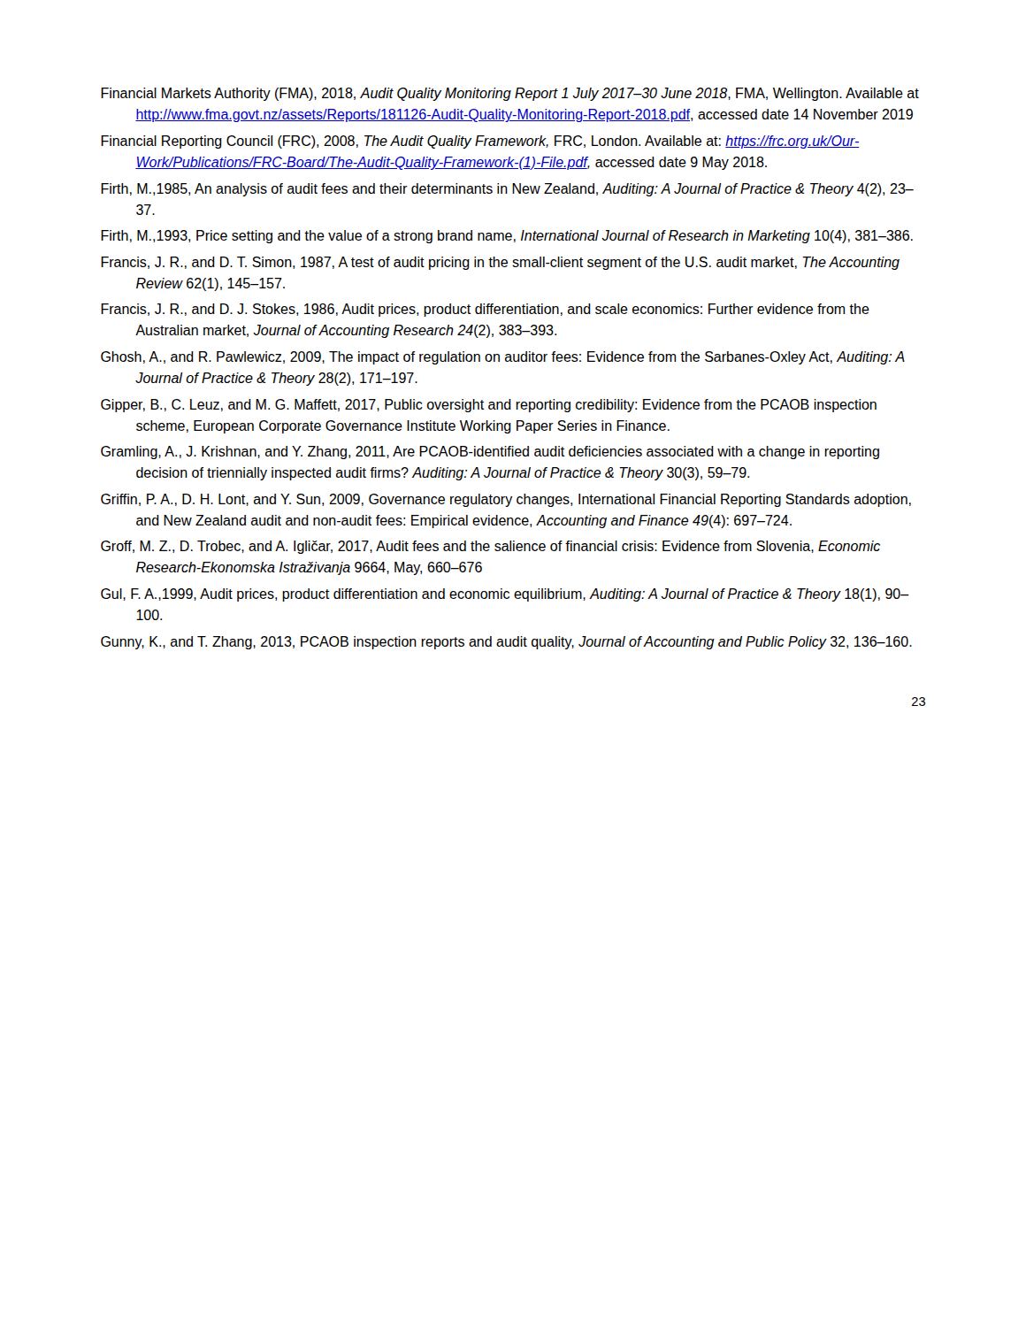Financial Markets Authority (FMA), 2018, Audit Quality Monitoring Report 1 July 2017–30 June 2018, FMA, Wellington. Available at http://www.fma.govt.nz/assets/Reports/181126-Audit-Quality-Monitoring-Report-2018.pdf, accessed date 14 November 2019
Financial Reporting Council (FRC), 2008, The Audit Quality Framework, FRC, London. Available at: https://frc.org.uk/Our-Work/Publications/FRC-Board/The-Audit-Quality-Framework-(1)-File.pdf, accessed date 9 May 2018.
Firth, M.,1985, An analysis of audit fees and their determinants in New Zealand, Auditing: A Journal of Practice & Theory 4(2), 23–37.
Firth, M.,1993, Price setting and the value of a strong brand name, International Journal of Research in Marketing 10(4), 381–386.
Francis, J. R., and D. T. Simon, 1987, A test of audit pricing in the small-client segment of the U.S. audit market, The Accounting Review 62(1), 145–157.
Francis, J. R., and D. J. Stokes, 1986, Audit prices, product differentiation, and scale economics: Further evidence from the Australian market, Journal of Accounting Research 24(2), 383–393.
Ghosh, A., and R. Pawlewicz, 2009, The impact of regulation on auditor fees: Evidence from the Sarbanes-Oxley Act, Auditing: A Journal of Practice & Theory 28(2), 171–197.
Gipper, B., C. Leuz, and M. G. Maffett, 2017, Public oversight and reporting credibility: Evidence from the PCAOB inspection scheme, European Corporate Governance Institute Working Paper Series in Finance.
Gramling, A., J. Krishnan, and Y. Zhang, 2011, Are PCAOB-identified audit deficiencies associated with a change in reporting decision of triennially inspected audit firms? Auditing: A Journal of Practice & Theory 30(3), 59–79.
Griffin, P. A., D. H. Lont, and Y. Sun, 2009, Governance regulatory changes, International Financial Reporting Standards adoption, and New Zealand audit and non-audit fees: Empirical evidence, Accounting and Finance 49(4): 697–724.
Groff, M. Z., D. Trobec, and A. Igličar, 2017, Audit fees and the salience of financial crisis: Evidence from Slovenia, Economic Research-Ekonomska Istraživanja 9664, May, 660–676
Gul, F. A.,1999, Audit prices, product differentiation and economic equilibrium, Auditing: A Journal of Practice & Theory 18(1), 90–100.
Gunny, K., and T. Zhang, 2013, PCAOB inspection reports and audit quality, Journal of Accounting and Public Policy 32, 136–160.
23